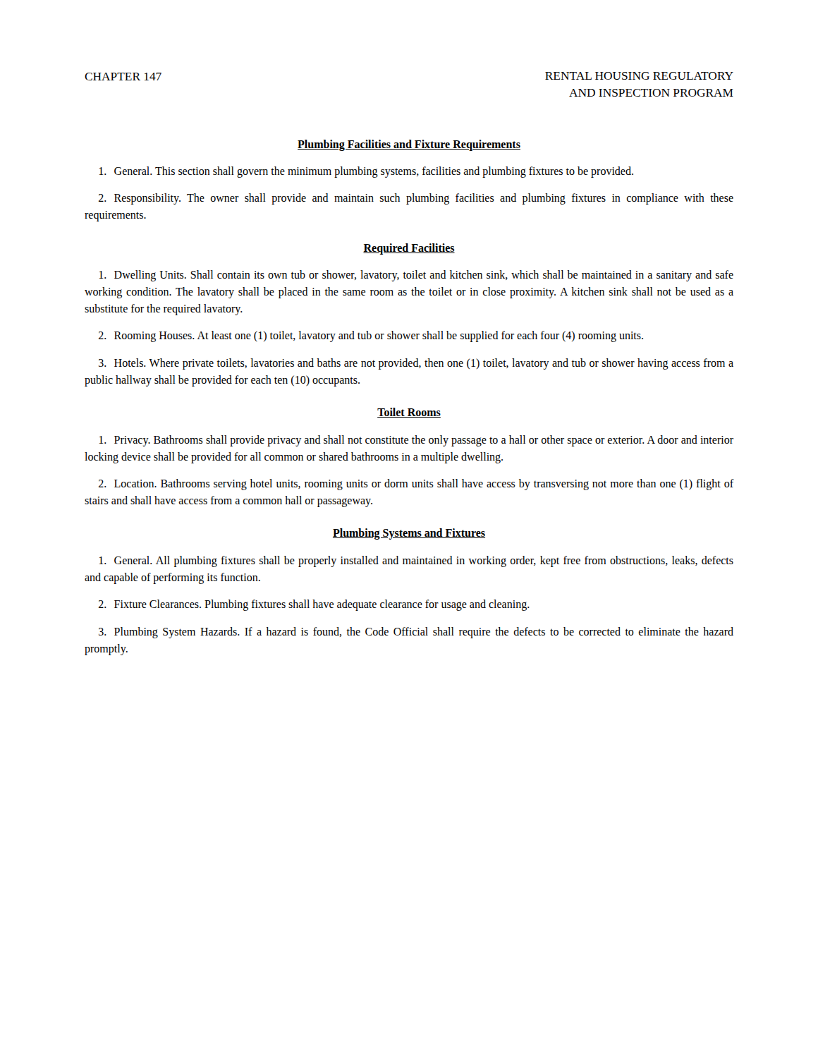CHAPTER 147
RENTAL HOUSING REGULATORY
AND INSPECTION PROGRAM
Plumbing Facilities and Fixture Requirements
1. General. This section shall govern the minimum plumbing systems, facilities and plumbing fixtures to be provided.
2. Responsibility. The owner shall provide and maintain such plumbing facilities and plumbing fixtures in compliance with these requirements.
Required Facilities
1. Dwelling Units. Shall contain its own tub or shower, lavatory, toilet and kitchen sink, which shall be maintained in a sanitary and safe working condition. The lavatory shall be placed in the same room as the toilet or in close proximity. A kitchen sink shall not be used as a substitute for the required lavatory.
2. Rooming Houses. At least one (1) toilet, lavatory and tub or shower shall be supplied for each four (4) rooming units.
3. Hotels. Where private toilets, lavatories and baths are not provided, then one (1) toilet, lavatory and tub or shower having access from a public hallway shall be provided for each ten (10) occupants.
Toilet Rooms
1. Privacy. Bathrooms shall provide privacy and shall not constitute the only passage to a hall or other space or exterior. A door and interior locking device shall be provided for all common or shared bathrooms in a multiple dwelling.
2. Location. Bathrooms serving hotel units, rooming units or dorm units shall have access by transversing not more than one (1) flight of stairs and shall have access from a common hall or passageway.
Plumbing Systems and Fixtures
1. General. All plumbing fixtures shall be properly installed and maintained in working order, kept free from obstructions, leaks, defects and capable of performing its function.
2. Fixture Clearances. Plumbing fixtures shall have adequate clearance for usage and cleaning.
3. Plumbing System Hazards. If a hazard is found, the Code Official shall require the defects to be corrected to eliminate the hazard promptly.